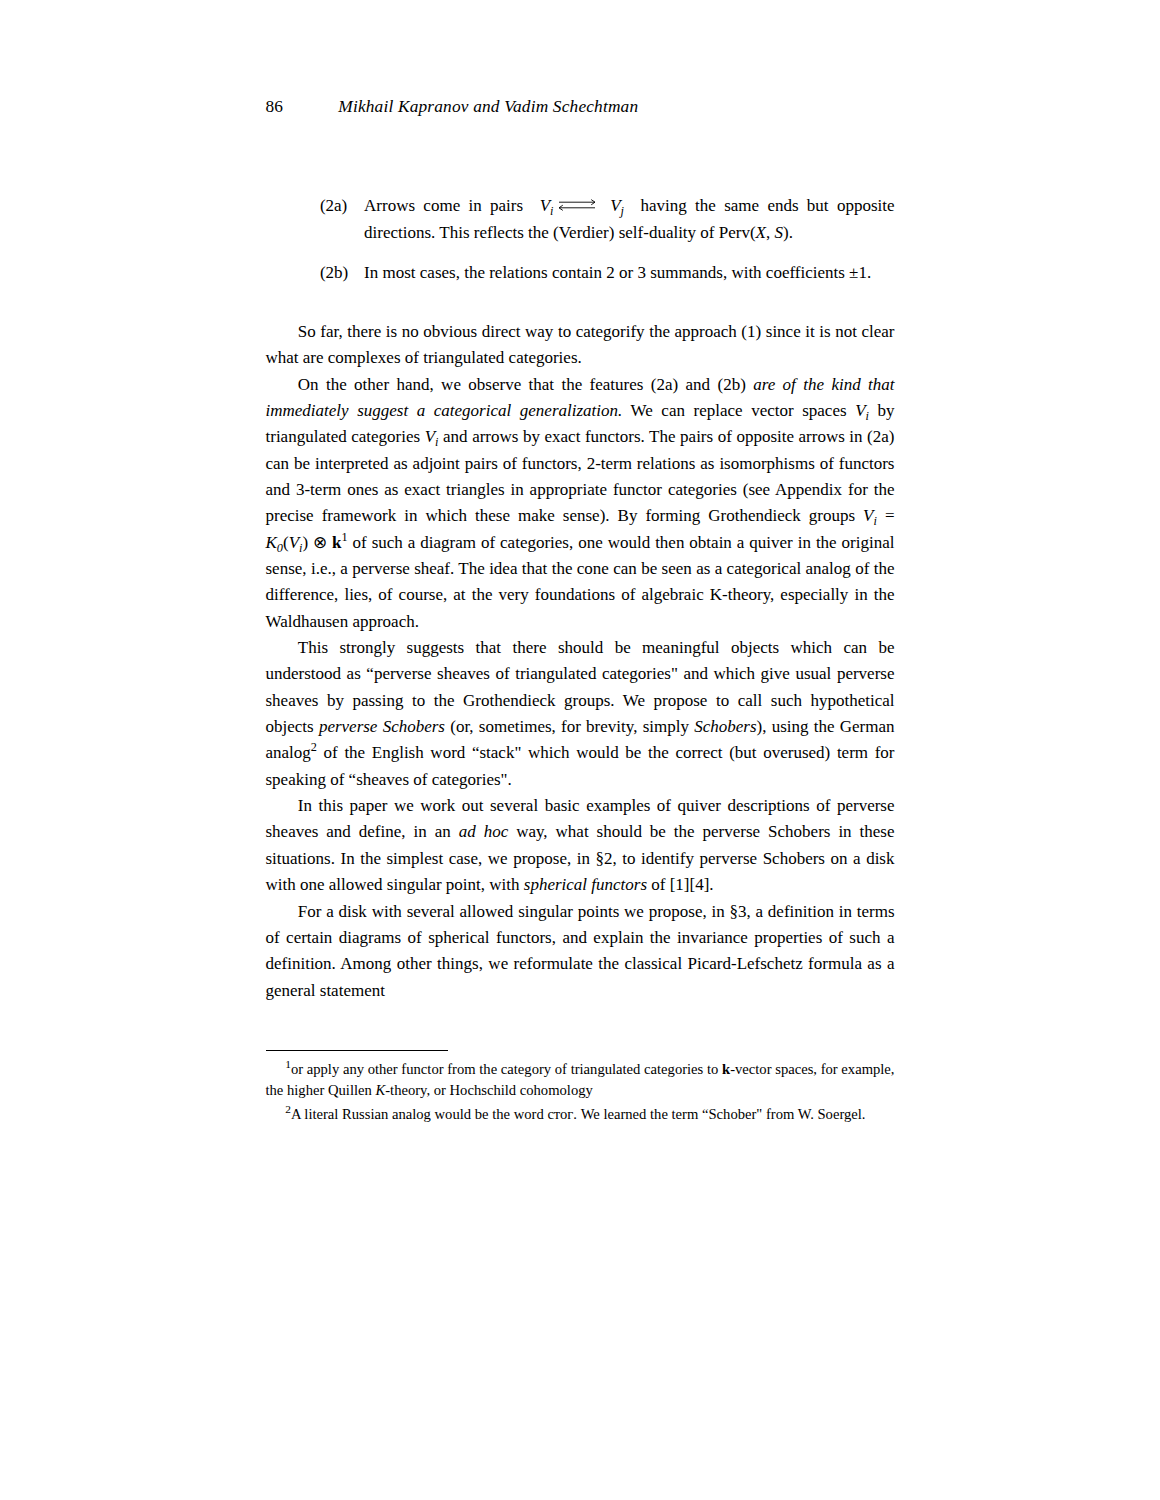86 Mikhail Kapranov and Vadim Schechtman
(2a) Arrows come in pairs Vi Vj having the same ends but opposite directions. This reflects the (Verdier) self-duality of Perv(X, S).
(2b) In most cases, the relations contain 2 or 3 summands, with coefficients ±1.
So far, there is no obvious direct way to categorify the approach (1) since it is not clear what are complexes of triangulated categories.
On the other hand, we observe that the features (2a) and (2b) are of the kind that immediately suggest a categorical generalization. We can replace vector spaces Vi by triangulated categories Vi and arrows by exact functors. The pairs of opposite arrows in (2a) can be interpreted as adjoint pairs of functors, 2-term relations as isomorphisms of functors and 3-term ones as exact triangles in appropriate functor categories (see Appendix for the precise framework in which these make sense). By forming Grothendieck groups Vi = K0(Vi) ⊗ k1 of such a diagram of categories, one would then obtain a quiver in the original sense, i.e., a perverse sheaf. The idea that the cone can be seen as a categorical analog of the difference, lies, of course, at the very foundations of algebraic K-theory, especially in the Waldhausen approach.
This strongly suggests that there should be meaningful objects which can be understood as “perverse sheaves of triangulated categories" and which give usual perverse sheaves by passing to the Grothendieck groups. We propose to call such hypothetical objects perverse Schobers (or, sometimes, for brevity, simply Schobers), using the German analog2 of the English word “stack" which would be the correct (but overused) term for speaking of “sheaves of categories".
In this paper we work out several basic examples of quiver descriptions of perverse sheaves and define, in an ad hoc way, what should be the perverse Schobers in these situations. In the simplest case, we propose, in §2, to identify perverse Schobers on a disk with one allowed singular point, with spherical functors of [1][4].
For a disk with several allowed singular points we propose, in §3, a definition in terms of certain diagrams of spherical functors, and explain the invariance properties of such a definition. Among other things, we reformulate the classical Picard-Lefschetz formula as a general statement
1or apply any other functor from the category of triangulated categories to k-vector spaces, for example, the higher Quillen K-theory, or Hochschild cohomology
2A literal Russian analog would be the word стог. We learned the term “Schober" from W. Soergel.